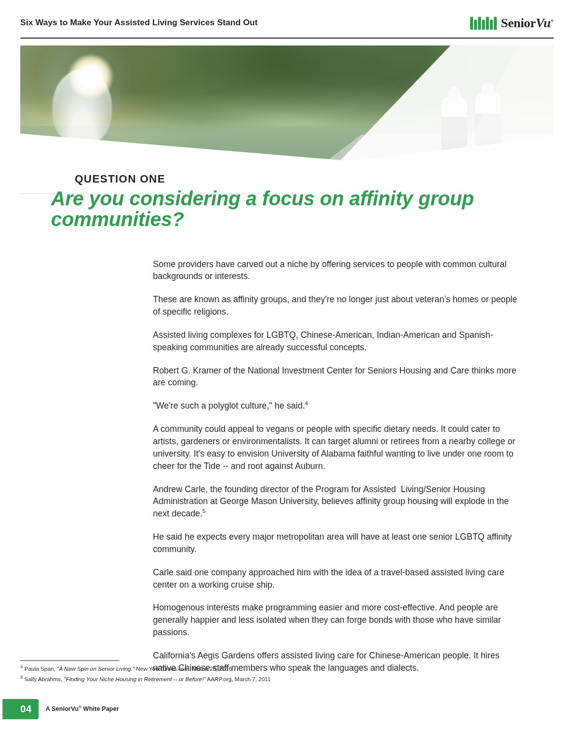Six Ways to Make Your Assisted Living Services Stand Out
SeniorVu®
QUESTION ONE
Are you considering a focus on affinity group communities?
Some providers have carved out a niche by offering services to people with common cultural backgrounds or interests.
These are known as affinity groups, and they're no longer just about veteran’s homes or people of specific religions.
Assisted living complexes for LGBTQ, Chinese-American, Indian-American and Spanish-speaking communities are already successful concepts.
Robert G. Kramer of the National Investment Center for Seniors Housing and Care thinks more are coming.
"We're such a polyglot culture," he said.4
A community could appeal to vegans or people with specific dietary needs. It could cater to artists, gardeners or environmentalists. It can target alumni or retirees from a nearby college or university. It's easy to envision University of Alabama faithful wanting to live under one room to cheer for the Tide -- and root against Auburn.
Andrew Carle, the founding director of the Program for Assisted Living/Senior Housing Administration at George Mason University, believes affinity group housing will explode in the next decade.5
He said he expects every major metropolitan area will have at least one senior LGBTQ affinity community.
Carle said one company approached him with the idea of a travel-based assisted living care center on a working cruise ship.
Homogenous interests make programming easier and more cost-effective. And people are generally happier and less isolated when they can forge bonds with those who have similar passions.
California's Aegis Gardens offers assisted living care for Chinese-American people. It hires native Chinese staff members who speak the languages and dialects.
4 Paula Span, "A New Spin on Senior Living." New York Times.com, March 25, 2016
5 Sally Abrahms, "Finding Your Niche Housing in Retirement -- or Before!" AARP.org, March 7, 2011
04 A SeniorVu® White Paper